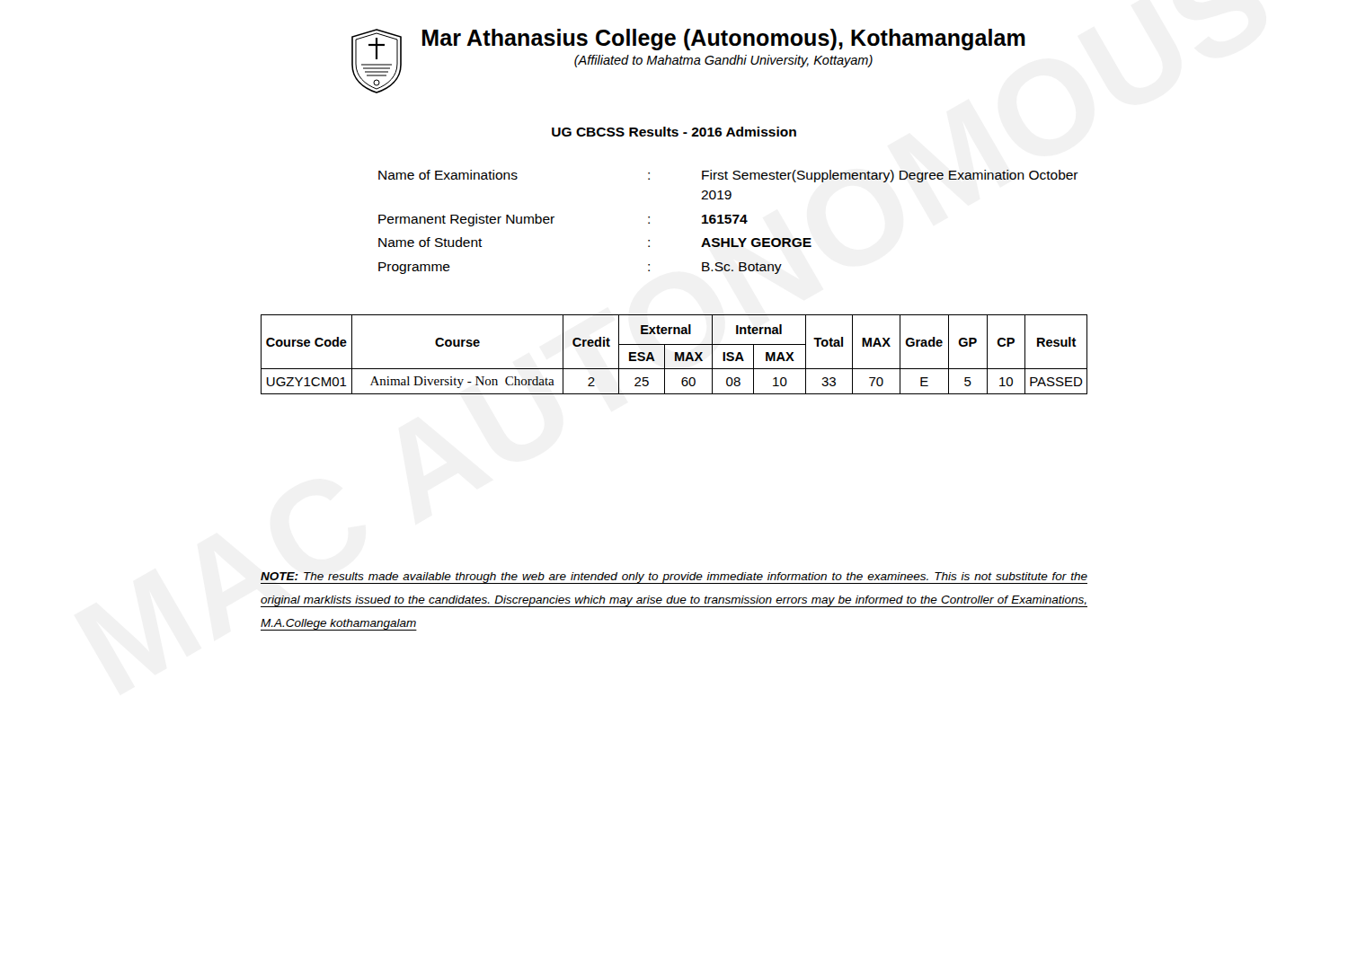MAC AUTONOMOUS
Mar Athanasius College (Autonomous), Kothamangalam
(Affiliated to Mahatma Gandhi University, Kottayam)
UG CBCSS Results - 2016 Admission
| Name of Examinations | : | First Semester(Supplementary) Degree Examination October 2019 |
| Permanent Register Number | : | 161574 |
| Name of Student | : | ASHLY GEORGE |
| Programme | : | B.Sc. Botany |
| Course Code | Course | Credit | External | Internal | Total | MAX | Grade | GP | CP | Result |
| --- | --- | --- | --- | --- | --- | --- | --- | --- | --- | --- |
| ESA | MAX | ISA | MAX |
| UGZY1CM01 | Animal Diversity - Non Chordata | 2 | 25 | 60 | 08 | 10 | 33 | 70 | E | 5 | 10 | PASSED |
NOTE: The results made available through the web are intended only to provide immediate information to the examinees. This is not substitute for the original marklists issued to the candidates. Discrepancies which may arise due to transmission errors may be informed to the Controller of Examinations, M.A.College kothamangalam